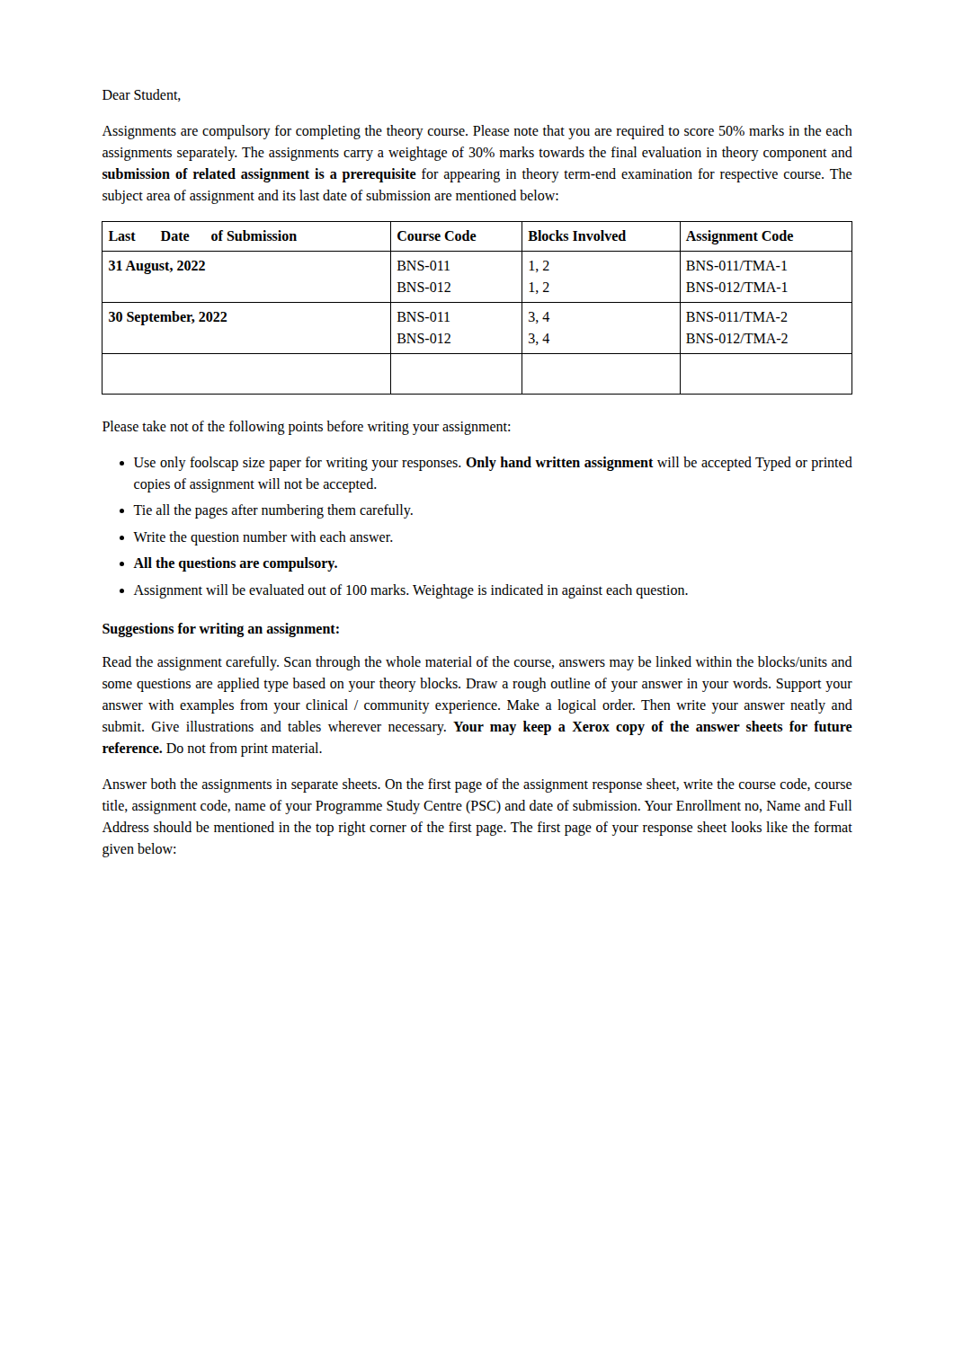Dear Student,
Assignments are compulsory for completing the theory course. Please note that you are required to score 50% marks in the each assignments separately. The assignments carry a weightage of 30% marks towards the final evaluation in theory component and submission of related assignment is a prerequisite for appearing in theory term-end examination for respective course. The subject area of assignment and its last date of submission are mentioned below:
| Last Date of Submission | Course Code | Blocks Involved | Assignment Code |
| --- | --- | --- | --- |
| 31 August, 2022 | BNS-011 BNS-012 | 1, 2 1, 2 | BNS-011/TMA-1 BNS-012/TMA-1 |
| 30 September, 2022 | BNS-011 BNS-012 | 3, 4 3, 4 | BNS-011/TMA-2 BNS-012/TMA-2 |
Please take not of the following points before writing your assignment:
Use only foolscap size paper for writing your responses. Only hand written assignment will be accepted Typed or printed copies of assignment will not be accepted.
Tie all the pages after numbering them carefully.
Write the question number with each answer.
All the questions are compulsory.
Assignment will be evaluated out of 100 marks. Weightage is indicated in against each question.
Suggestions for writing an assignment:
Read the assignment carefully. Scan through the whole material of the course, answers may be linked within the blocks/units and some questions are applied type based on your theory blocks. Draw a rough outline of your answer in your words. Support your answer with examples from your clinical / community experience. Make a logical order. Then write your answer neatly and submit. Give illustrations and tables wherever necessary. Your may keep a Xerox copy of the answer sheets for future reference. Do not from print material.
Answer both the assignments in separate sheets. On the first page of the assignment response sheet, write the course code, course title, assignment code, name of your Programme Study Centre (PSC) and date of submission. Your Enrollment no, Name and Full Address should be mentioned in the top right corner of the first page. The first page of your response sheet looks like the format given below: